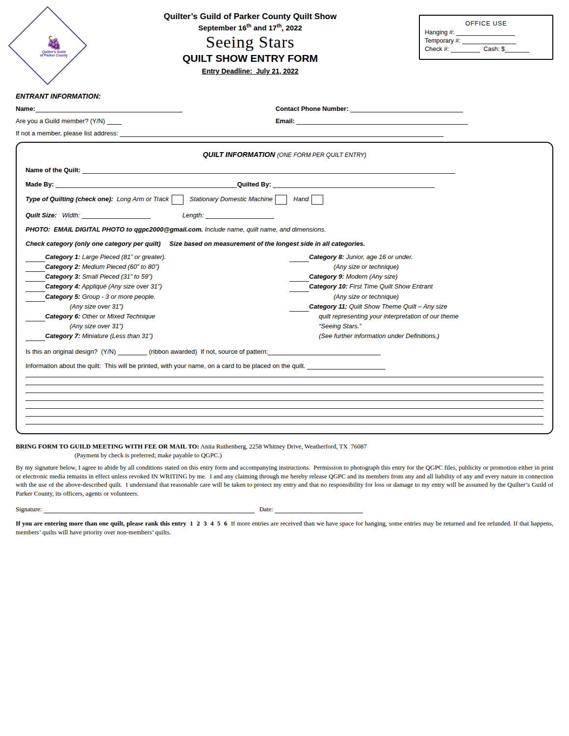🍇
Quilter's Guild
of Parker County
OFFICE USE
Hanging #:
Temporary #:
Check #: Cash: $
Quilter’s Guild of Parker County Quilt Show
September 16th and 17th, 2022
Seeing Stars
QUILT SHOW ENTRY FORM
Entry Deadline: July 21, 2022
ENTRANT INFORMATION:
Name: Contact Phone Number:
Are you a Guild member? (Y/N) Email:
If not a member, please list address:
QUILT INFORMATION (ONE FORM PER QUILT ENTRY)
Name of the Quilt:
Made By: Quilted By:
Type of Quilting (check one): Long Arm or Track Stationary Domestic Machine Hand
Quilt Size: Width: Length:
PHOTO: EMAIL DIGITAL PHOTO to qgpc2000@gmail.com. Include name, quilt name, and dimensions.
Check category (only one category per quilt) Size based on measurement of the longest side in all categories.
Category 1: Large Pieced (81” or greater).
Category 2: Medium Pieced (60” to 80”)
Category 3: Small Pieced (31” to 59”)
Category 4: Appliqué (Any size over 31”)
Category 5: Group - 3 or more people.
(Any size over 31”) Category 6: Other or Mixed Technique
(Any size over 31”) Category 7: Miniature (Less than 31”)
Category 8: Junior, age 16 or under.
(Any size or technique) Category 9: Modern (Any size)
Category 10: First Time Quilt Show Entrant
(Any size or technique) Category 11: Quilt Show Theme Quilt – Any size
quilt representing your interpretation of our theme “Seeing Stars.” (See further information under Definitions.)
Is this an original design? (Y/N) (ribbon awarded) If not, source of pattern:
Information about the quilt: This will be printed, with your name, on a card to be placed on the quilt.
BRING FORM TO GUILD MEETING WITH FEE OR MAIL TO: Anita Ruthenberg, 2258 Whitney Drive, Weatherford, TX 76087
(Payment by check is preferred; make payable to QGPC.)
By my signature below, I agree to abide by all conditions stated on this entry form and accompanying instructions. Permission to photograph this entry for the QGPC files, publicity or promotion either in print or electronic media remains in effect unless revoked IN WRITING by me. I and any claiming through me hereby release QGPC and its members from any and all liability of any and every nature in connection with the use of the above-described quilt. I understand that reasonable care will be taken to protect my entry and that no responsibility for loss or damage to my entry will be assumed by the Quilter’s Guild of Parker County, its officers, agents or volunteers.
Signature: Date:
If you are entering more than one quilt, please rank this entry 1 2 3 4 5 6 If more entries are received than we have space for hanging, some entries may be returned and fee refunded. If that happens, members’ quilts will have priority over non-members’ quilts.